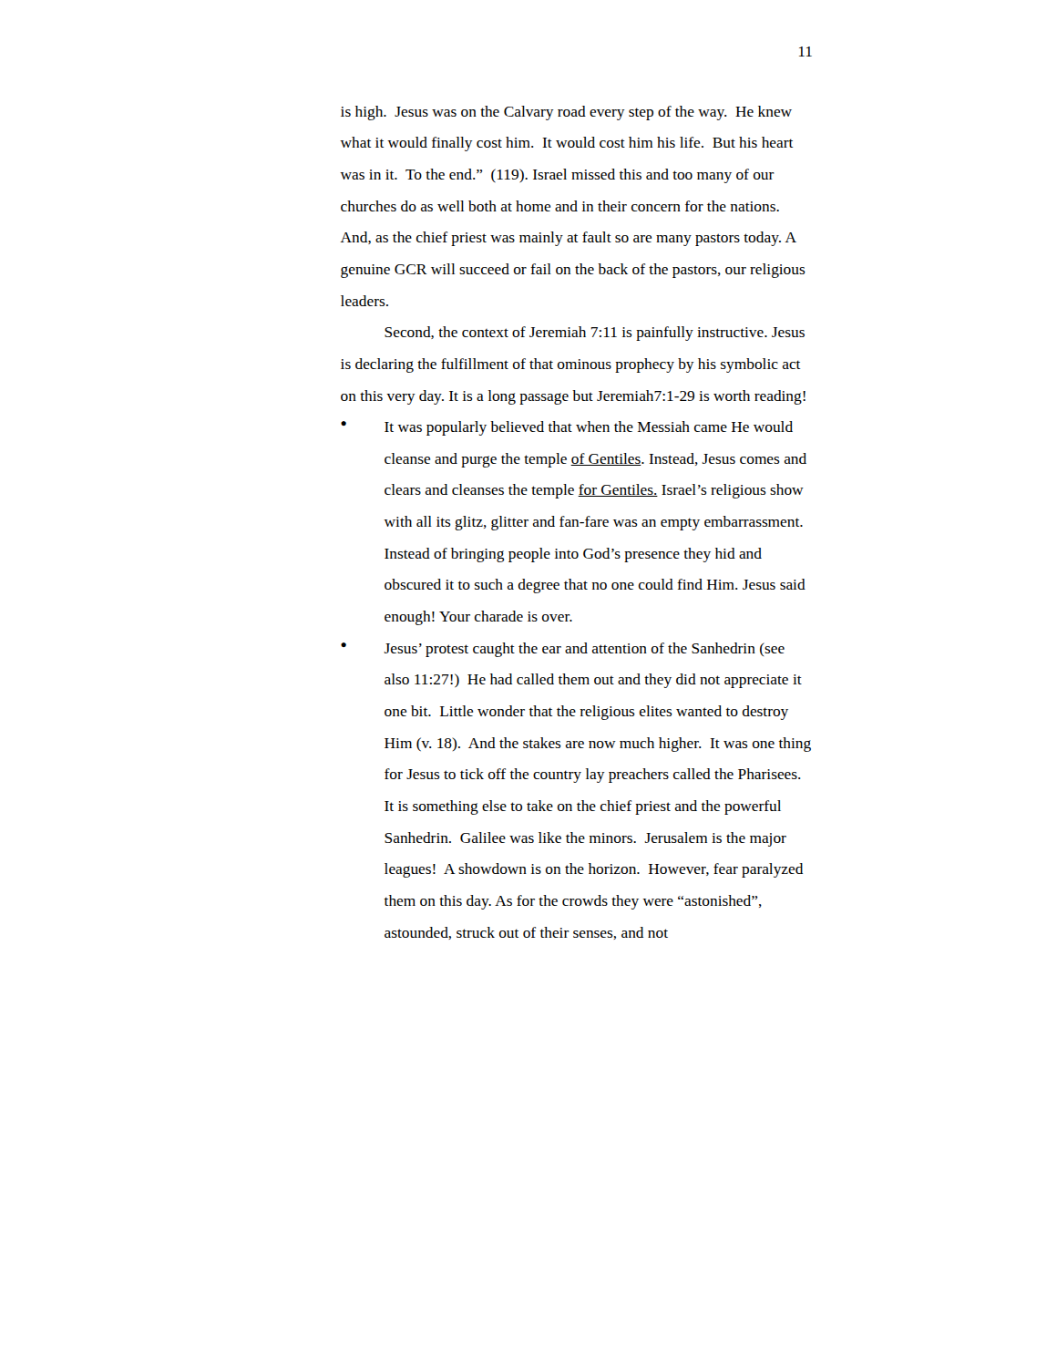11
is high. Jesus was on the Calvary road every step of the way. He knew what it would finally cost him. It would cost him his life. But his heart was in it. To the end.” (119). Israel missed this and too many of our churches do as well both at home and in their concern for the nations. And, as the chief priest was mainly at fault so are many pastors today. A genuine GCR will succeed or fail on the back of the pastors, our religious leaders.
Second, the context of Jeremiah 7:11 is painfully instructive. Jesus is declaring the fulfillment of that ominous prophecy by his symbolic act on this very day. It is a long passage but Jeremiah7:1-29 is worth reading!
It was popularly believed that when the Messiah came He would cleanse and purge the temple of Gentiles. Instead, Jesus comes and clears and cleanses the temple for Gentiles. Israel’s religious show with all its glitz, glitter and fan-fare was an empty embarrassment. Instead of bringing people into God’s presence they hid and obscured it to such a degree that no one could find Him. Jesus said enough! Your charade is over.
Jesus’ protest caught the ear and attention of the Sanhedrin (see also 11:27!) He had called them out and they did not appreciate it one bit. Little wonder that the religious elites wanted to destroy Him (v. 18). And the stakes are now much higher. It was one thing for Jesus to tick off the country lay preachers called the Pharisees. It is something else to take on the chief priest and the powerful Sanhedrin. Galilee was like the minors. Jerusalem is the major leagues! A showdown is on the horizon. However, fear paralyzed them on this day. As for the crowds they were “astonished”, astounded, struck out of their senses, and not